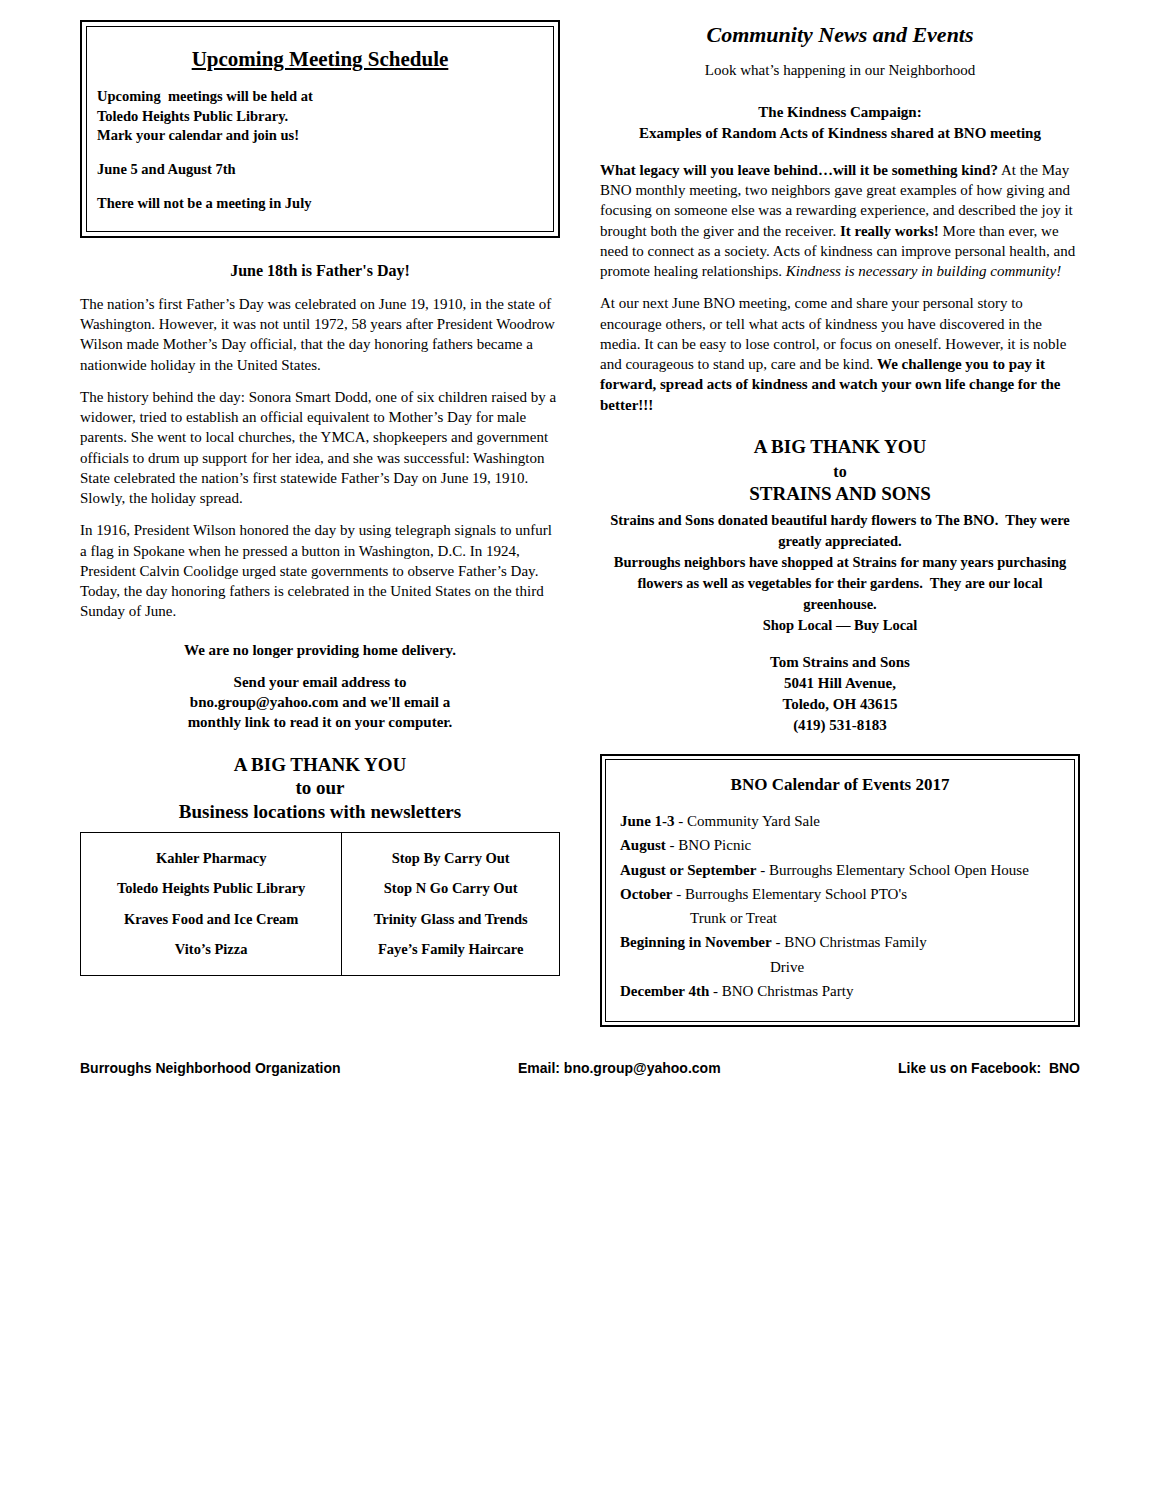Upcoming Meeting Schedule
Upcoming meetings will be held at
Toledo Heights Public Library.
Mark your calendar and join us!
June 5 and August 7th
There will not be a meeting in July
June 18th is Father's Day!
The nation’s first Father’s Day was celebrated on June 19, 1910, in the state of Washington. However, it was not until 1972, 58 years after President Woodrow Wilson made Mother’s Day official, that the day honoring fathers became a nationwide holiday in the United States.
The history behind the day: Sonora Smart Dodd, one of six children raised by a widower, tried to establish an official equivalent to Mother’s Day for male parents. She went to local churches, the YMCA, shopkeepers and government officials to drum up support for her idea, and she was successful: Washington State celebrated the nation’s first statewide Father’s Day on June 19, 1910. Slowly, the holiday spread.
In 1916, President Wilson honored the day by using telegraph signals to unfurl a flag in Spokane when he pressed a button in Washington, D.C. In 1924, President Calvin Coolidge urged state governments to observe Father’s Day. Today, the day honoring fathers is celebrated in the United States on the third Sunday of June.
We are no longer providing home delivery.
Send your email address to
bno.group@yahoo.com and we'll email a
monthly link to read it on your computer.
A BIG THANK YOU
to our
Business locations with newsletters
| Kahler Pharmacy Toledo Heights Public Library Kraves Food and Ice Cream Vito’s Pizza | Stop By Carry Out Stop N Go Carry Out Trinity Glass and Trends Faye’s Family Haircare |
Community News and Events
Look what’s happening in our Neighborhood
The Kindness Campaign:
Examples of Random Acts of Kindness shared at BNO meeting
What legacy will you leave behind…will it be something kind? At the May BNO monthly meeting, two neighbors gave great examples of how giving and focusing on someone else was a rewarding experience, and described the joy it brought both the giver and the receiver. It really works! More than ever, we need to connect as a society. Acts of kindness can improve personal health, and promote healing relationships. Kindness is necessary in building community!
At our next June BNO meeting, come and share your personal story to encourage others, or tell what acts of kindness you have discovered in the media. It can be easy to lose control, or focus on oneself. However, it is noble and courageous to stand up, care and be kind. We challenge you to pay it forward, spread acts of kindness and watch your own life change for the better!!!
A BIG THANK YOU
to
STRAINS AND SONS
Strains and Sons donated beautiful hardy flowers to The BNO. They were greatly appreciated.
Burroughs neighbors have shopped at Strains for many years purchasing flowers as well as vegetables for their gardens. They are our local greenhouse.
Shop Local — Buy Local
Tom Strains and Sons
5041 Hill Avenue,
Toledo, OH 43615
(419) 531-8183
BNO Calendar of Events 2017
June 1-3 - Community Yard Sale
August - BNO Picnic
August or September - Burroughs Elementary School Open House
October - Burroughs Elementary School PTO's
Trunk or Treat
Beginning in November - BNO Christmas Family
Drive
December 4th - BNO Christmas Party
Burroughs Neighborhood Organization Email: bno.group@yahoo.com Like us on Facebook: BNO